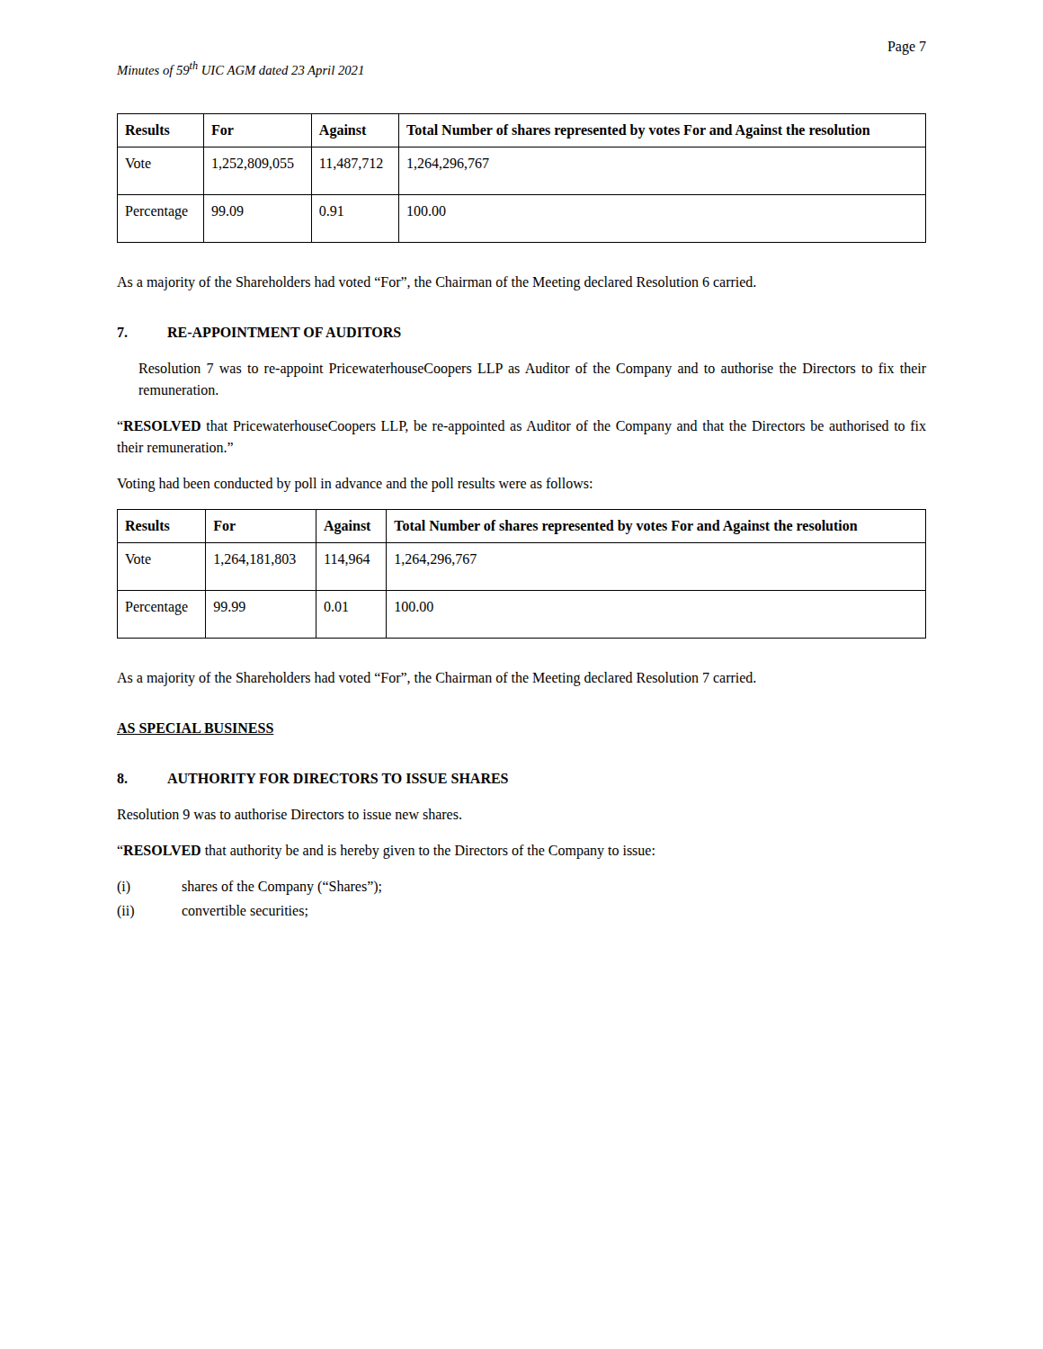Page 7
Minutes of 59th UIC AGM dated 23 April 2021
| Results | For | Against | Total Number of shares represented by votes For and Against the resolution |
| --- | --- | --- | --- |
| Vote | 1,252,809,055 | 11,487,712 | 1,264,296,767 |
| Percentage | 99.09 | 0.91 | 100.00 |
As a majority of the Shareholders had voted “For”, the Chairman of the Meeting declared Resolution 6 carried.
7. RE-APPOINTMENT OF AUDITORS
Resolution 7 was to re-appoint PricewaterhouseCoopers LLP as Auditor of the Company and to authorise the Directors to fix their remuneration.
“RESOLVED that PricewaterhouseCoopers LLP, be re-appointed as Auditor of the Company and that the Directors be authorised to fix their remuneration.”
Voting had been conducted by poll in advance and the poll results were as follows:
| Results | For | Against | Total Number of shares represented by votes For and Against the resolution |
| --- | --- | --- | --- |
| Vote | 1,264,181,803 | 114,964 | 1,264,296,767 |
| Percentage | 99.99 | 0.01 | 100.00 |
As a majority of the Shareholders had voted “For”, the Chairman of the Meeting declared Resolution 7 carried.
AS SPECIAL BUSINESS
8. AUTHORITY FOR DIRECTORS TO ISSUE SHARES
Resolution 9 was to authorise Directors to issue new shares.
“RESOLVED that authority be and is hereby given to the Directors of the Company to issue:
(i) shares of the Company (“Shares”);
(ii) convertible securities;